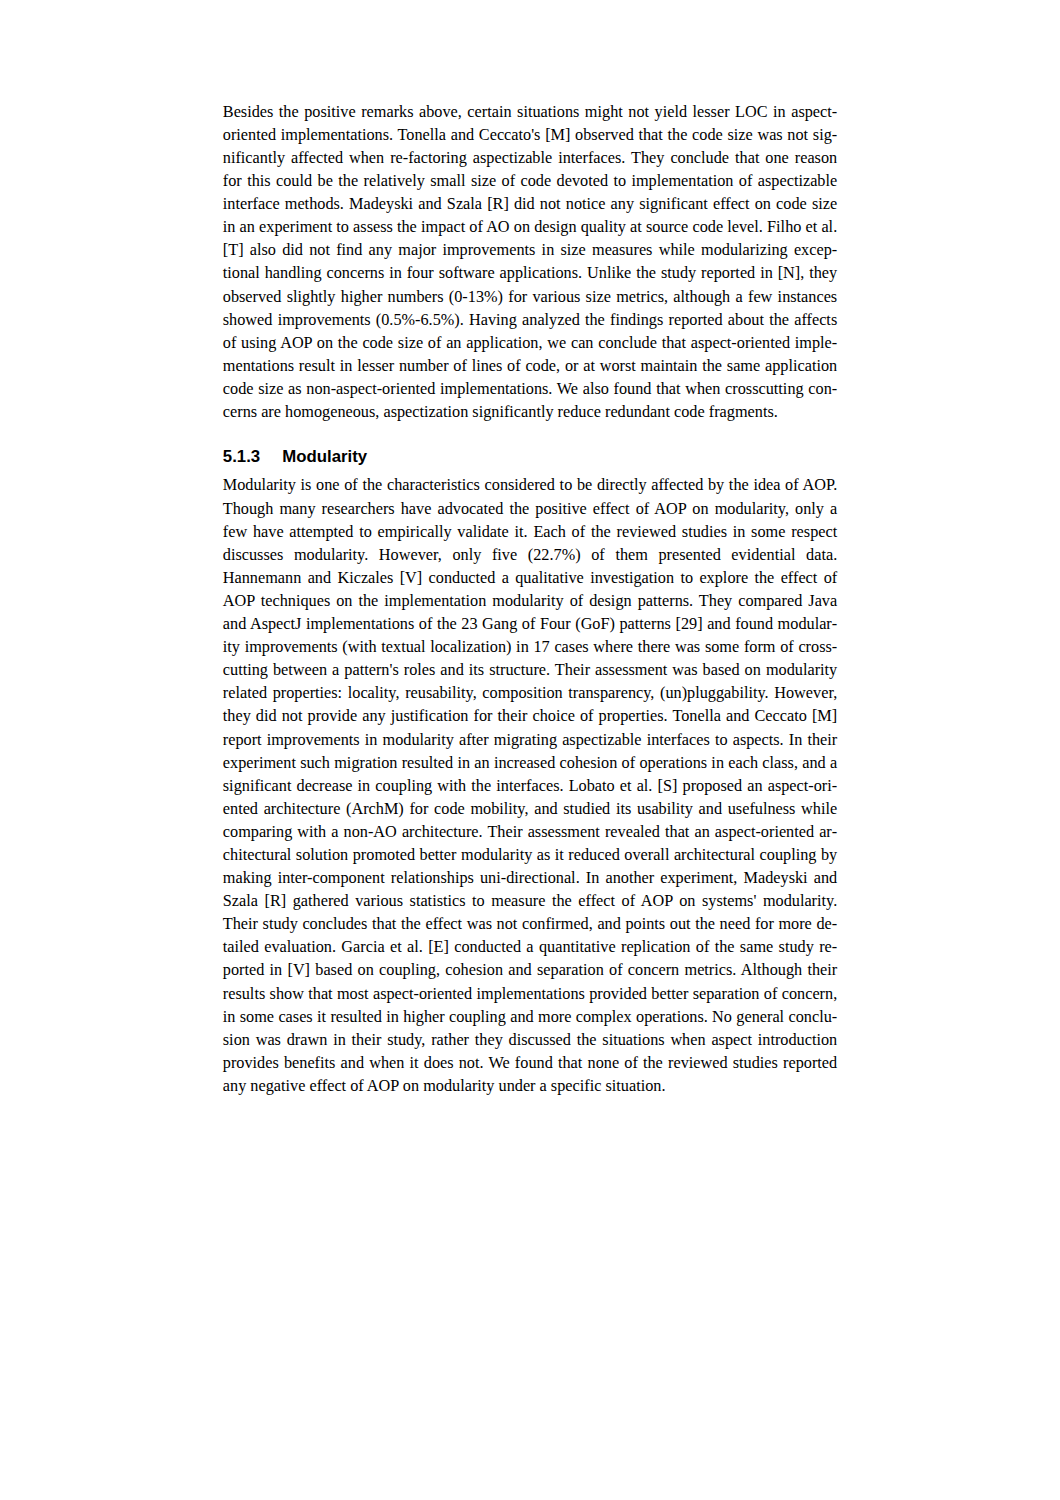Besides the positive remarks above, certain situations might not yield lesser LOC in aspect-oriented implementations. Tonella and Ceccato's [M] observed that the code size was not significantly affected when re-factoring aspectizable interfaces. They conclude that one reason for this could be the relatively small size of code devoted to implementation of aspectizable interface methods. Madeyski and Szala [R] did not notice any significant effect on code size in an experiment to assess the impact of AO on design quality at source code level. Filho et al. [T] also did not find any major improvements in size measures while modularizing exceptional handling concerns in four software applications. Unlike the study reported in [N], they observed slightly higher numbers (0-13%) for various size metrics, although a few instances showed improvements (0.5%-6.5%). Having analyzed the findings reported about the affects of using AOP on the code size of an application, we can conclude that aspect-oriented implementations result in lesser number of lines of code, or at worst maintain the same application code size as non-aspect-oriented implementations. We also found that when crosscutting concerns are homogeneous, aspectization significantly reduce redundant code fragments.
5.1.3 Modularity
Modularity is one of the characteristics considered to be directly affected by the idea of AOP. Though many researchers have advocated the positive effect of AOP on modularity, only a few have attempted to empirically validate it. Each of the reviewed studies in some respect discusses modularity. However, only five (22.7%) of them presented evidential data. Hannemann and Kiczales [V] conducted a qualitative investigation to explore the effect of AOP techniques on the implementation modularity of design patterns. They compared Java and AspectJ implementations of the 23 Gang of Four (GoF) patterns [29] and found modularity improvements (with textual localization) in 17 cases where there was some form of crosscutting between a pattern's roles and its structure. Their assessment was based on modularity related properties: locality, reusability, composition transparency, (un)pluggability. However, they did not provide any justification for their choice of properties. Tonella and Ceccato [M] report improvements in modularity after migrating aspectizable interfaces to aspects. In their experiment such migration resulted in an increased cohesion of operations in each class, and a significant decrease in coupling with the interfaces. Lobato et al. [S] proposed an aspect-oriented architecture (ArchM) for code mobility, and studied its usability and usefulness while comparing with a non-AO architecture. Their assessment revealed that an aspect-oriented architectural solution promoted better modularity as it reduced overall architectural coupling by making inter-component relationships uni-directional. In another experiment, Madeyski and Szala [R] gathered various statistics to measure the effect of AOP on systems' modularity. Their study concludes that the effect was not confirmed, and points out the need for more detailed evaluation. Garcia et al. [E] conducted a quantitative replication of the same study reported in [V] based on coupling, cohesion and separation of concern metrics. Although their results show that most aspect-oriented implementations provided better separation of concern, in some cases it resulted in higher coupling and more complex operations. No general conclusion was drawn in their study, rather they discussed the situations when aspect introduction provides benefits and when it does not. We found that none of the reviewed studies reported any negative effect of AOP on modularity under a specific situation.